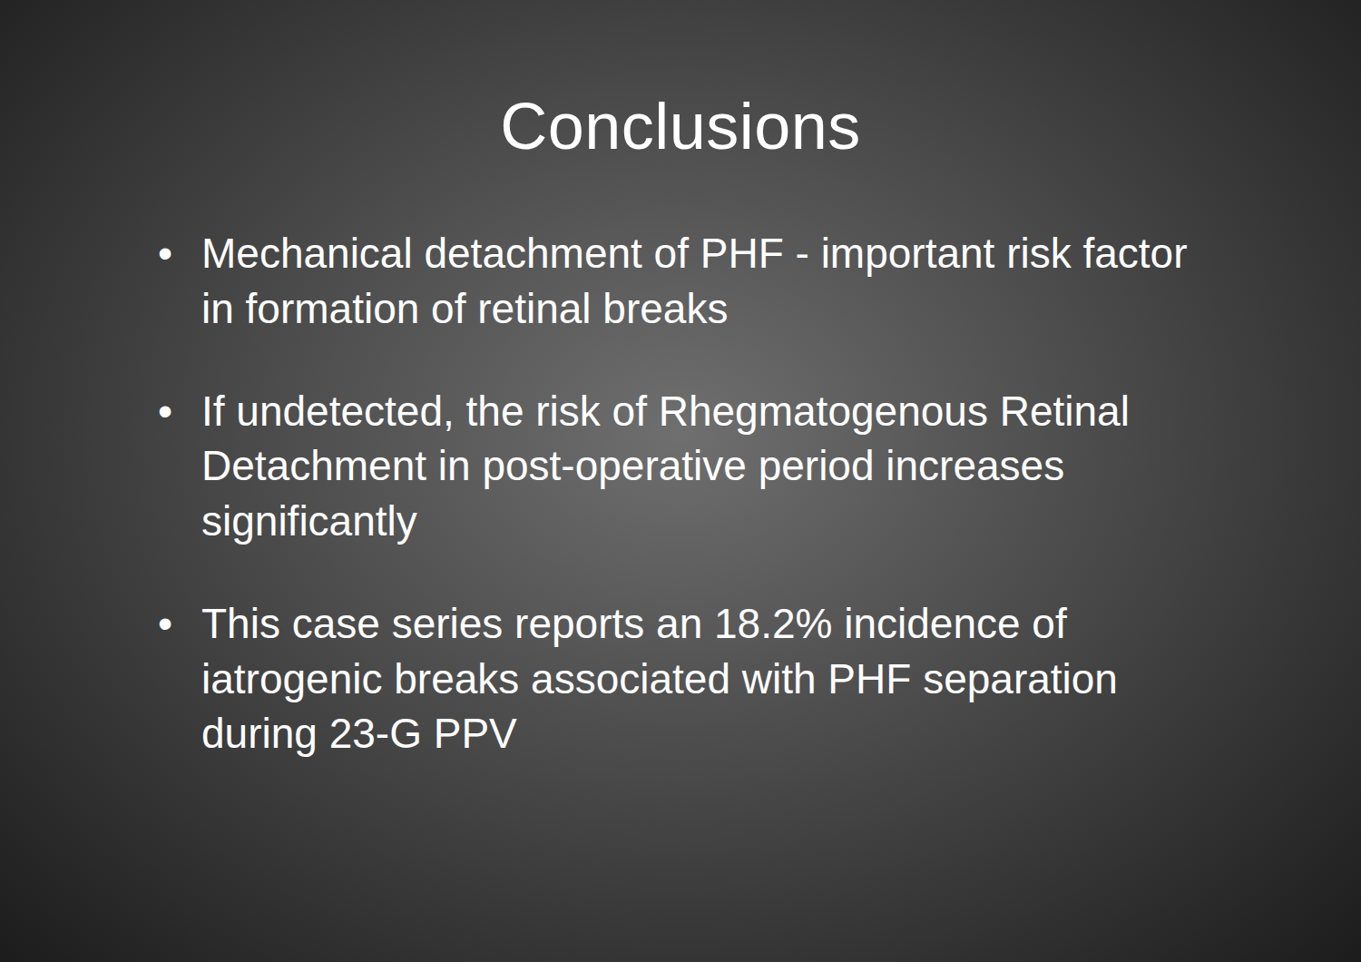Conclusions
Mechanical detachment of PHF - important risk factor in formation of retinal breaks
If undetected, the risk of Rhegmatogenous Retinal Detachment in post-operative period increases significantly
This case series reports an 18.2% incidence of iatrogenic breaks associated with PHF separation during 23-G PPV